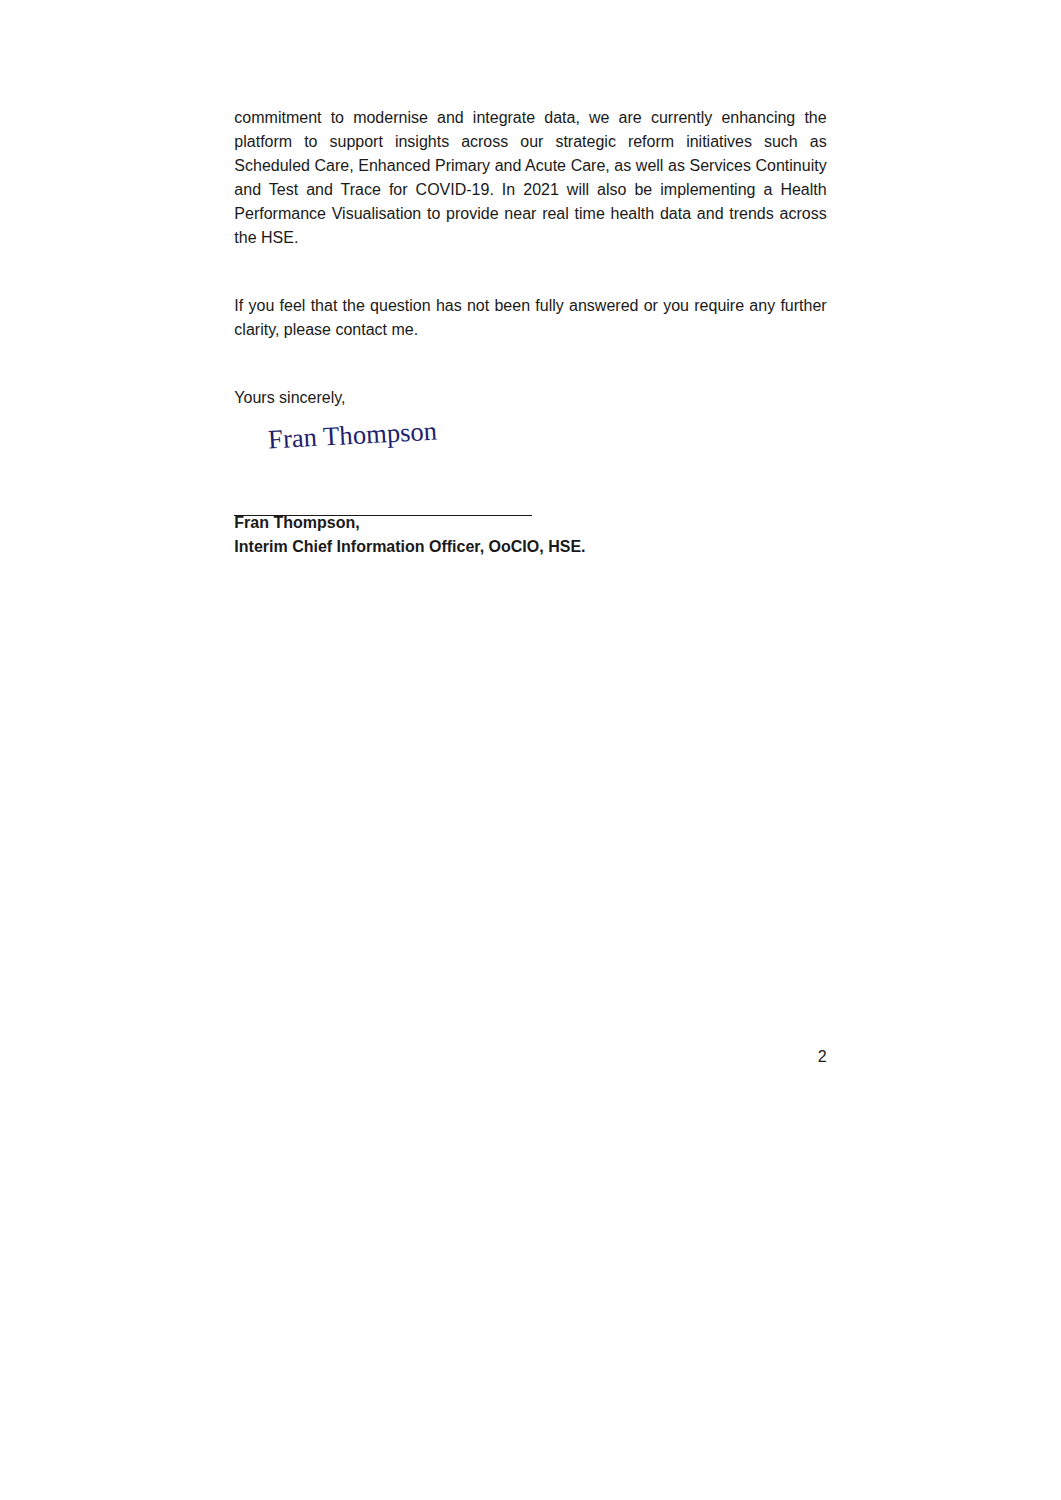commitment to modernise and integrate data, we are currently enhancing the platform to support insights across our strategic reform initiatives such as Scheduled Care, Enhanced Primary and Acute Care, as well as Services Continuity and Test and Trace for COVID-19. In 2021 will also be implementing a Health Performance Visualisation to provide near real time health data and trends across the HSE.
If you feel that the question has not been fully answered or you require any further clarity, please contact me.
Yours sincerely,
Fran Thompson
Fran Thompson,
Interim Chief Information Officer, OoCIO, HSE.
2